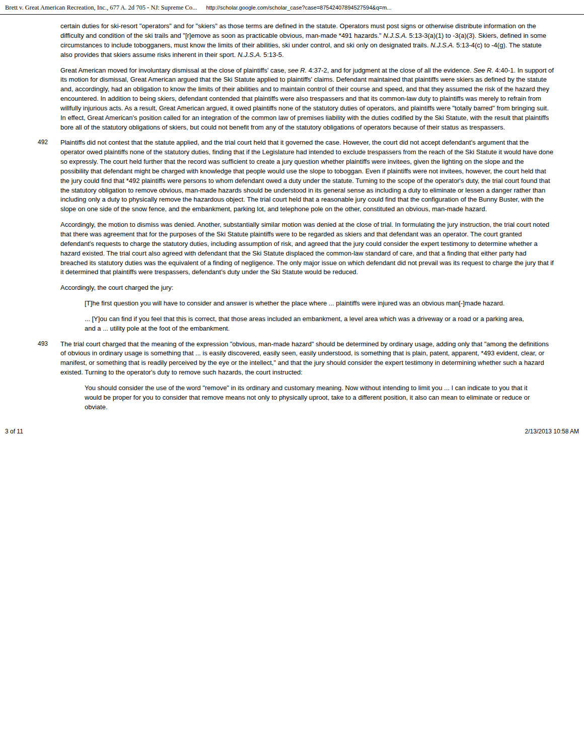Brett v. Great American Recreation, Inc., 677 A. 2d 705 - NJ: Supreme Co...http://scholar.google.com/scholar_case?case=87542407894527594&q=m...
certain duties for ski-resort "operators" and for "skiers" as those terms are defined in the statute. Operators must post signs or otherwise distribute information on the difficulty and condition of the ski trails and "[r]emove as soon as practicable obvious, man-made *491 hazards." N.J.S.A. 5:13-3(a)(1) to -3(a)(3). Skiers, defined in some circumstances to include tobogganers, must know the limits of their abilities, ski under control, and ski only on designated trails. N.J.S.A. 5:13-4(c) to -4(g). The statute also provides that skiers assume risks inherent in their sport. N.J.S.A. 5:13-5.
Great American moved for involuntary dismissal at the close of plaintiffs' case, see R. 4:37-2, and for judgment at the close of all the evidence. See R. 4:40-1. In support of its motion for dismissal, Great American argued that the Ski Statute applied to plaintiffs' claims. Defendant maintained that plaintiffs were skiers as defined by the statute and, accordingly, had an obligation to know the limits of their abilities and to maintain control of their course and speed, and that they assumed the risk of the hazard they encountered. In addition to being skiers, defendant contended that plaintiffs were also trespassers and that its common-law duty to plaintiffs was merely to refrain from willfully injurious acts. As a result, Great American argued, it owed plaintiffs none of the statutory duties of operators, and plaintiffs were "totally barred" from bringing suit. In effect, Great American's position called for an integration of the common law of premises liability with the duties codified by the Ski Statute, with the result that plaintiffs bore all of the statutory obligations of skiers, but could not benefit from any of the statutory obligations of operators because of their status as trespassers.
492 Plaintiffs did not contest that the statute applied, and the trial court held that it governed the case. However, the court did not accept defendant's argument that the operator owed plaintiffs none of the statutory duties, finding that if the Legislature had intended to exclude trespassers from the reach of the Ski Statute it would have done so expressly. The court held further that the record was sufficient to create a jury question whether plaintiffs were invitees, given the lighting on the slope and the possibility that defendant might be charged with knowledge that people would use the slope to toboggan. Even if plaintiffs were not invitees, however, the court held that the jury could find that *492 plaintiffs were persons to whom defendant owed a duty under the statute. Turning to the scope of the operator's duty, the trial court found that the statutory obligation to remove obvious, man-made hazards should be understood in its general sense as including a duty to eliminate or lessen a danger rather than including only a duty to physically remove the hazardous object. The trial court held that a reasonable jury could find that the configuration of the Bunny Buster, with the slope on one side of the snow fence, and the embankment, parking lot, and telephone pole on the other, constituted an obvious, man-made hazard.
Accordingly, the motion to dismiss was denied. Another, substantially similar motion was denied at the close of trial. In formulating the jury instruction, the trial court noted that there was agreement that for the purposes of the Ski Statute plaintiffs were to be regarded as skiers and that defendant was an operator. The court granted defendant's requests to charge the statutory duties, including assumption of risk, and agreed that the jury could consider the expert testimony to determine whether a hazard existed. The trial court also agreed with defendant that the Ski Statute displaced the common-law standard of care, and that a finding that either party had breached its statutory duties was the equivalent of a finding of negligence. The only major issue on which defendant did not prevail was its request to charge the jury that if it determined that plaintiffs were trespassers, defendant's duty under the Ski Statute would be reduced.
Accordingly, the court charged the jury:
[T]he first question you will have to consider and answer is whether the place where ... plaintiffs were injured was an obvious man[-]made hazard.
... [Y]ou can find if you feel that this is correct, that those areas included an embankment, a level area which was a driveway or a road or a parking area, and a ... utility pole at the foot of the embankment.
493 The trial court charged that the meaning of the expression "obvious, man-made hazard" should be determined by ordinary usage, adding only that "among the definitions of obvious in ordinary usage is something that ... is easily discovered, easily seen, easily understood, is something that is plain, patent, apparent, *493 evident, clear, or manifest, or something that is readily perceived by the eye or the intellect," and that the jury should consider the expert testimony in determining whether such a hazard existed. Turning to the operator's duty to remove such hazards, the court instructed:
You should consider the use of the word "remove" in its ordinary and customary meaning. Now without intending to limit you ... I can indicate to you that it would be proper for you to consider that remove means not only to physically uproot, take to a different position, it also can mean to eliminate or reduce or obviate.
3 of 11 2/13/2013 10:58 AM